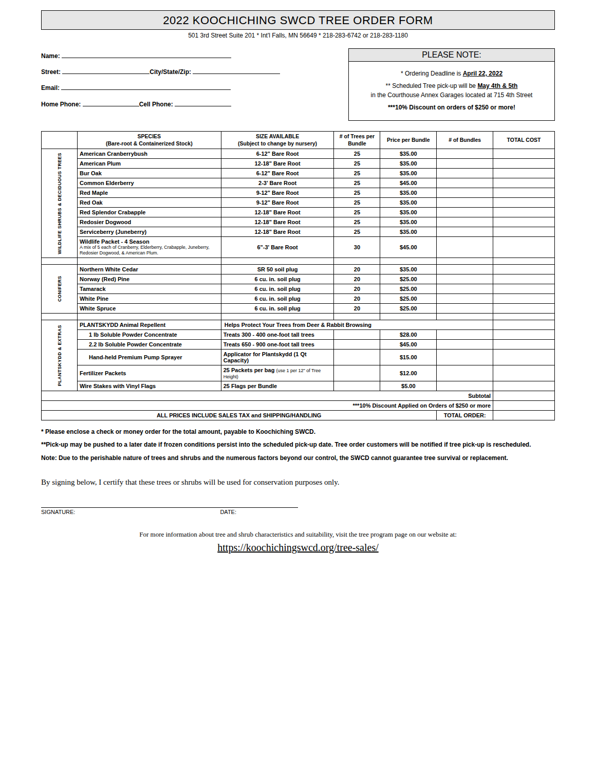2022 KOOCHICHING SWCD TREE ORDER FORM
501 3rd Street Suite 201 * Int'l Falls, MN 56649 * 218-283-6742 or 218-283-1180
Name: Street: City/State/Zip: Email: Home Phone: Cell Phone:
PLEASE NOTE:
* Ordering Deadline is April 22, 2022
** Scheduled Tree pick-up will be May 4th & 5th
in the Courthouse Annex Garages located at 715 4th Street
***10% Discount on orders of $250 or more!
| | SPECIES (Bare-root & Containerized Stock) | SIZE AVAILABLE (Subject to change by nursery) | # of Trees per Bundle | Price per Bundle | # of Bundles | TOTAL COST |
| --- | --- | --- | --- | --- | --- | --- |
| WILDLIFE SHRUBS & DECIDUOUS TREES | American Cranberrybush | 6-12" Bare Root | 25 | $35.00 | | |
| American Plum | 12-18" Bare Root | 25 | $35.00 | | |
| Bur Oak | 6-12" Bare Root | 25 | $35.00 | | |
| Common Elderberry | 2-3' Bare Root | 25 | $45.00 | | |
| Red Maple | 9-12" Bare Root | 25 | $35.00 | | |
| Red Oak | 9-12" Bare Root | 25 | $35.00 | | |
| Red Splendor Crabapple | 12-18" Bare Root | 25 | $35.00 | | |
| Redosier Dogwood | 12-18" Bare Root | 25 | $35.00 | | |
| Serviceberry (Juneberry) | 12-18" Bare Root | 25 | $35.00 | | |
| Wildlife Packet - 4 Season A mix of 5 each of Cranberry, Elderberry, Crabapple, Juneberry, Redosier Dogwood, & American Plum. | 6"-3' Bare Root | 30 | $45.00 | | |
| CONIFERS | Northern White Cedar | SR 50 soil plug | 20 | $35.00 | | |
| Norway (Red) Pine | 6 cu. in. soil plug | 20 | $25.00 | | |
| Tamarack | 6 cu. in. soil plug | 20 | $25.00 | | |
| White Pine | 6 cu. in. soil plug | 20 | $25.00 | | |
| White Spruce | 6 cu. in. soil plug | 20 | $25.00 | | |
| PLANTSKYDD & EXTRAS | PLANTSKYDD Animal Repellent | Helps Protect Your Trees from Deer & Rabbit Browsing | |
| 1 lb Soluble Powder Concentrate | Treats 300 - 400 one-foot tall trees | | $28.00 | | |
| 2.2 lb Soluble Powder Concentrate | Treats 650 - 900 one-foot tall trees | | $45.00 | | |
| Hand-held Premium Pump Sprayer | Applicator for Plantskydd (1 Qt Capacity) | | $15.00 | | |
| Fertilizer Packets | 25 Packets per bag (use 1 per 12" of Tree Height) | | $12.00 | | |
| Wire Stakes with Vinyl Flags | 25 Flags per Bundle | | $5.00 | | |
| Subtotal | |
| ***10% Discount Applied on Orders of $250 or more | |
| ALL PRICES INCLUDE SALES TAX and SHIPPING/HANDLING | TOTAL ORDER: | |
* Please enclose a check or money order for the total amount, payable to Koochiching SWCD.
**Pick-up may be pushed to a later date if frozen conditions persist into the scheduled pick-up date. Tree order customers will be notified if tree pick-up is rescheduled.
Note: Due to the perishable nature of trees and shrubs and the numerous factors beyond our control, the SWCD cannot guarantee tree survival or replacement.
By signing below, I certify that these trees or shrubs will be used for conservation purposes only.
SIGNATURE: DATE:
For more information about tree and shrub characteristics and suitability, visit the tree program page on our website at:
https://koochichingswcd.org/tree-sales/